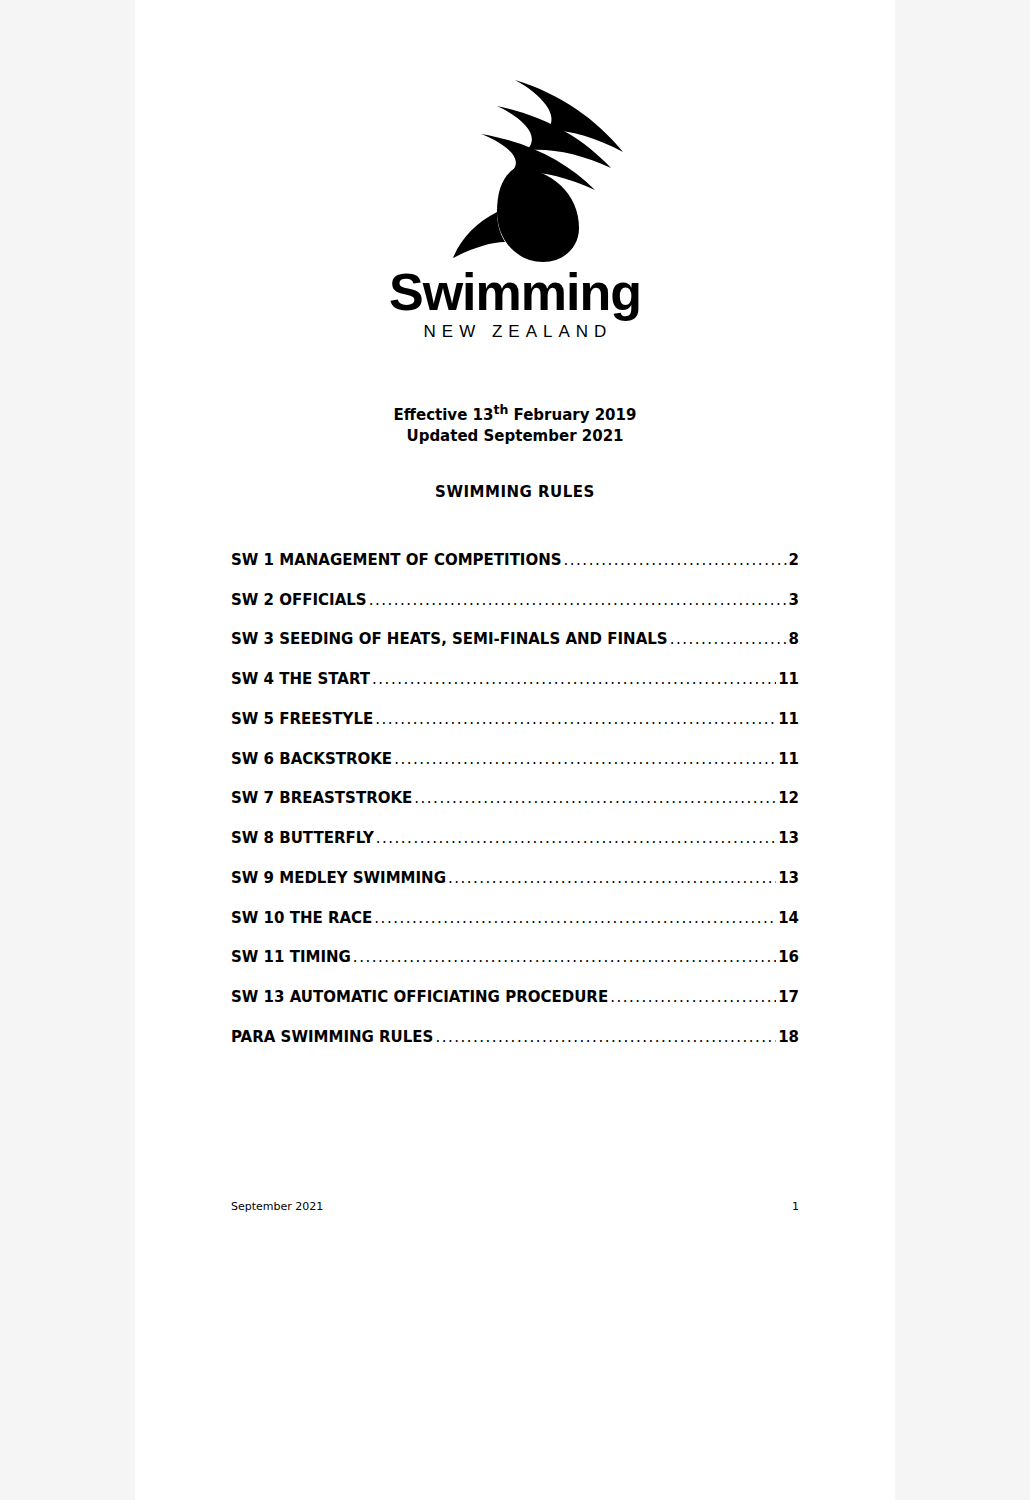Swimming
NEW ZEALAND
Effective 13th February 2019
Updated September 2021
SWIMMING RULES
SW 1 MANAGEMENT OF COMPETITIONS.......................................................... 2
SW 2 OFFICIALS.......................................................................................... 3
SW 3 SEEDING OF HEATS, SEMI-FINALS AND FINALS.......................... 8
SW 4 THE START....................................................................................... 11
SW 5 FREESTYLE....................................................................................... 11
SW 6 BACKSTROKE.................................................................................. 11
SW 7 BREASTSTROKE.............................................................................. 12
SW 8 BUTTERFLY..................................................................................... 13
SW 9 MEDLEY SWIMMING....................................................................... 13
SW 10 THE RACE..................................................................................... 14
SW 11 TIMING.......................................................................................... 16
SW 13 AUTOMATIC OFFICIATING PROCEDURE.................................. 17
PARA SWIMMING RULES......................................................................... 18
September 2021 1